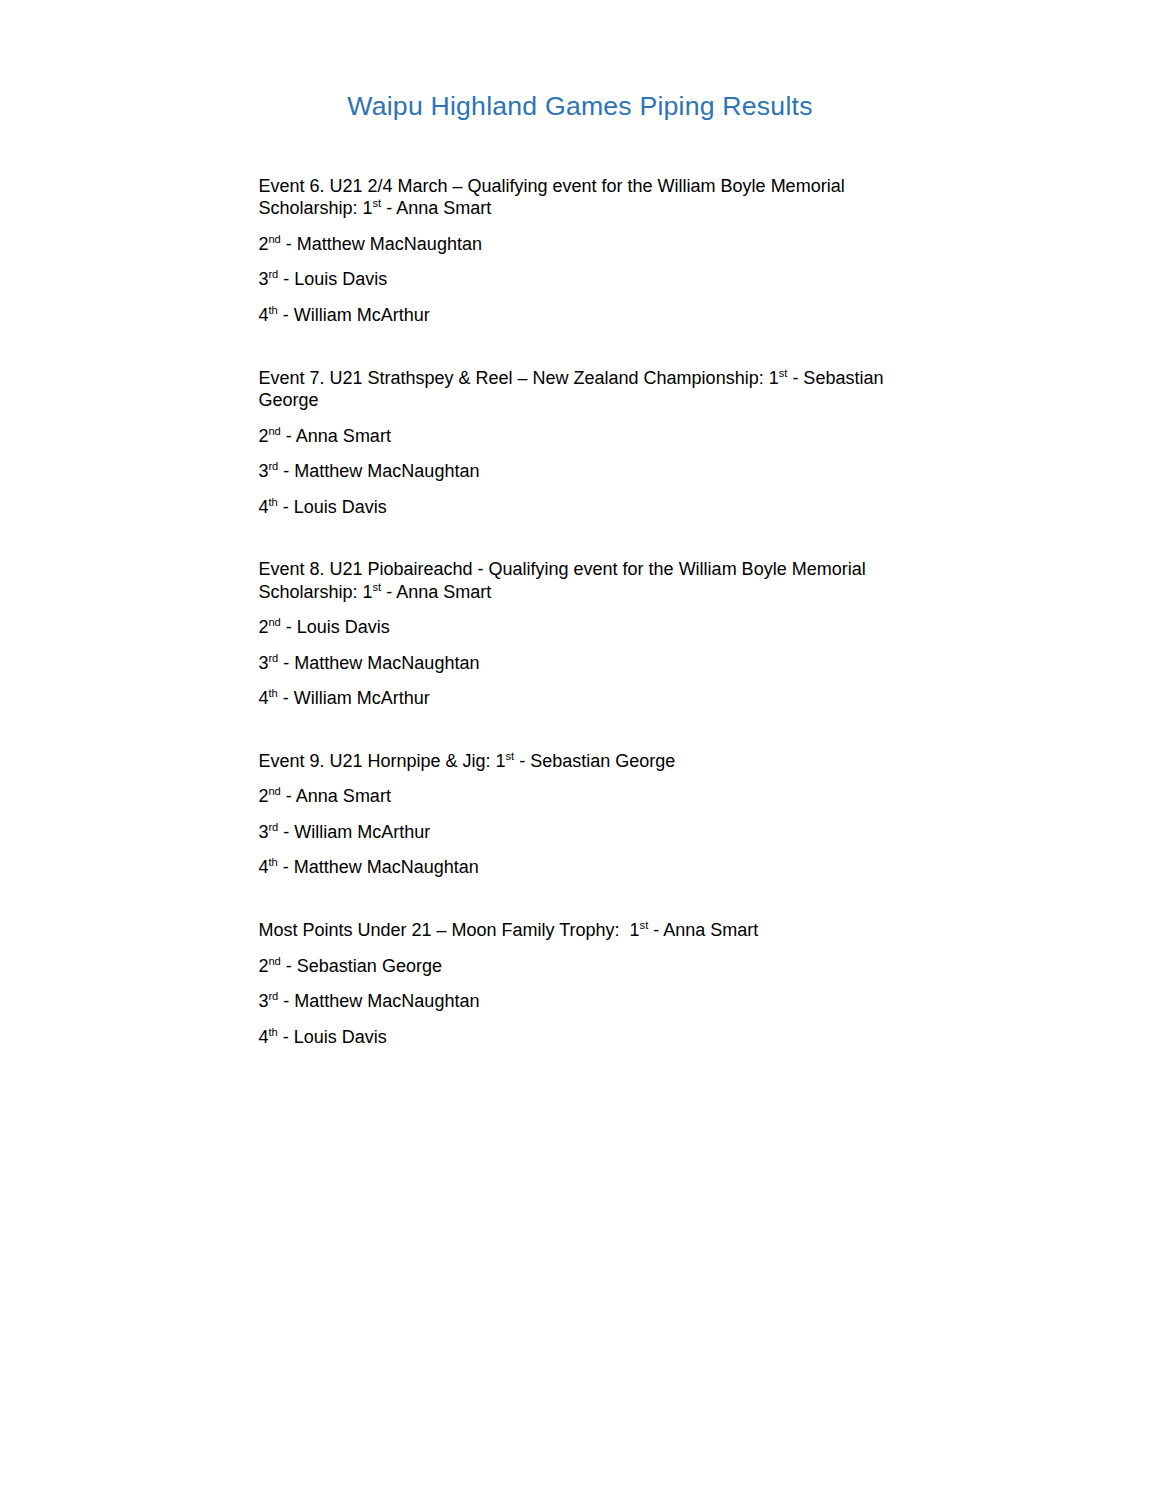Waipu Highland Games Piping Results
Event 6. U21 2/4 March – Qualifying event for the William Boyle Memorial Scholarship: 1st - Anna Smart
2nd - Matthew MacNaughtan
3rd - Louis Davis
4th - William McArthur
Event 7. U21 Strathspey & Reel – New Zealand Championship: 1st - Sebastian George
2nd - Anna Smart
3rd - Matthew MacNaughtan
4th - Louis Davis
Event 8. U21 Piobaireachd - Qualifying event for the William Boyle Memorial Scholarship: 1st - Anna Smart
2nd - Louis Davis
3rd - Matthew MacNaughtan
4th - William McArthur
Event 9. U21 Hornpipe & Jig: 1st - Sebastian George
2nd - Anna Smart
3rd - William McArthur
4th - Matthew MacNaughtan
Most Points Under 21 – Moon Family Trophy: 1st - Anna Smart
2nd - Sebastian George
3rd - Matthew MacNaughtan
4th - Louis Davis